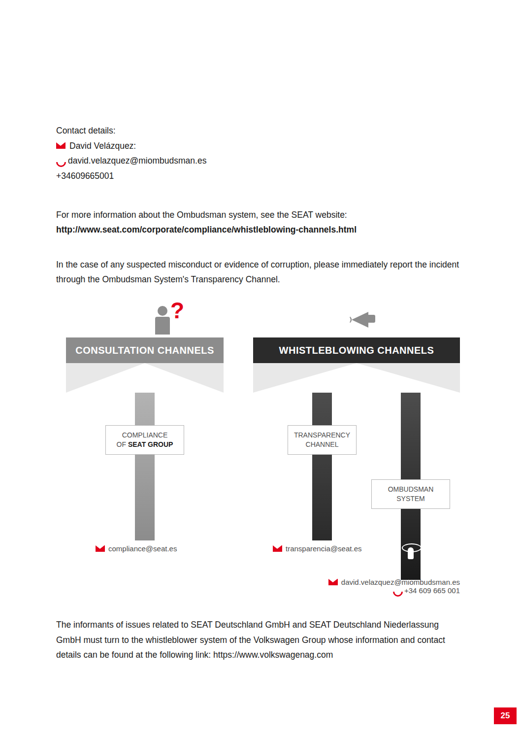Contact details:
David Velázquez:
david.velazquez@miombudsman.es
+34609665001
For more information about the Ombudsman system, see the SEAT website: http://www.seat.com/corporate/compliance/whistleblowing-channels.html
In the case of any suspected misconduct or evidence of corruption, please immediately report the incident through the Ombudsman System's Transparency Channel.
?
CONSULTATION CHANNELS
WHISTLEBLOWING CHANNELS
COMPLIANCE
OF SEAT GROUP
TRANSPARENCY
CHANNEL
OMBUDSMAN
SYSTEM
compliance@seat.es
transparencia@seat.es
david.velazquez@miombudsman.es
+34 609 665 001
The informants of issues related to SEAT Deutschland GmbH and SEAT Deutschland Niederlassung GmbH must turn to the whistleblower system of the Volkswagen Group whose information and contact details can be found at the following link: https://www.volkswagenag.com
25